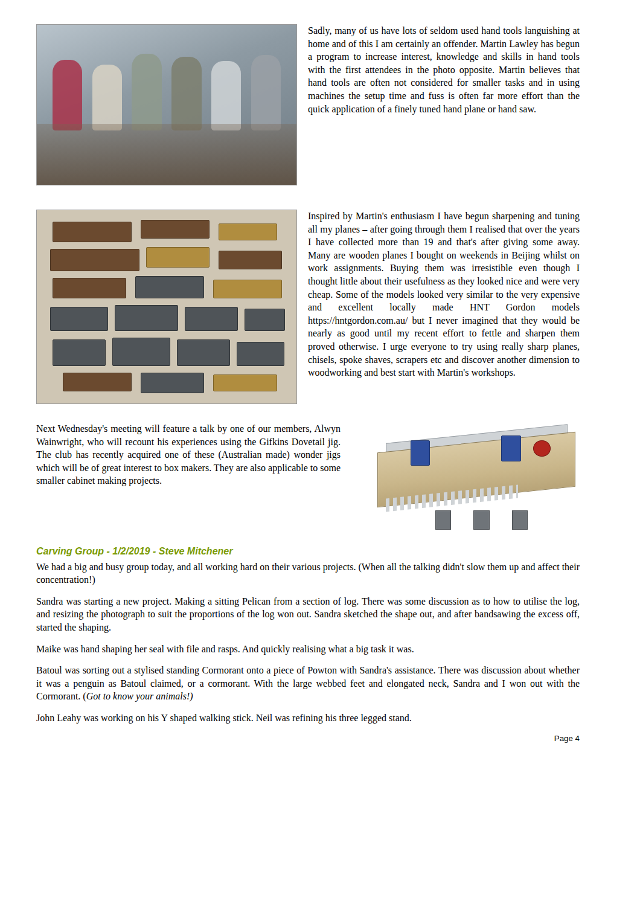Sadly, many of us have lots of seldom used hand tools languishing at home and of this I am certainly an offender. Martin Lawley has begun a program to increase interest, knowledge and skills in hand tools with the first attendees in the photo opposite. Martin believes that hand tools are often not considered for smaller tasks and in using machines the setup time and fuss is often far more effort than the quick application of a finely tuned hand plane or hand saw.
Inspired by Martin's enthusiasm I have begun sharpening and tuning all my planes – after going through them I realised that over the years I have collected more than 19 and that's after giving some away. Many are wooden planes I bought on weekends in Beijing whilst on work assignments. Buying them was irresistible even though I thought little about their usefulness as they looked nice and were very cheap. Some of the models looked very similar to the very expensive and excellent locally made HNT Gordon models https://hntgordon.com.au/ but I never imagined that they would be nearly as good until my recent effort to fettle and sharpen them proved otherwise. I urge everyone to try using really sharp planes, chisels, spoke shaves, scrapers etc and discover another dimension to woodworking and best start with Martin's workshops.
Next Wednesday's meeting will feature a talk by one of our members, Alwyn Wainwright, who will recount his experiences using the Gifkins Dovetail jig. The club has recently acquired one of these (Australian made) wonder jigs which will be of great interest to box makers. They are also applicable to some smaller cabinet making projects.
Carving Group - 1/2/2019 - Steve Mitchener
We had a big and busy group today, and all working hard on their various projects. (When all the talking didn't slow them up and affect their concentration!)
Sandra was starting a new project. Making a sitting Pelican from a section of log. There was some discussion as to how to utilise the log, and resizing the photograph to suit the proportions of the log won out. Sandra sketched the shape out, and after bandsawing the excess off, started the shaping.
Maike was hand shaping her seal with file and rasps. And quickly realising what a big task it was.
Batoul was sorting out a stylised standing Cormorant onto a piece of Powton with Sandra's assistance. There was discussion about whether it was a penguin as Batoul claimed, or a cormorant. With the large webbed feet and elongated neck, Sandra and I won out with the Cormorant. (Got to know your animals!)
John Leahy was working on his Y shaped walking stick. Neil was refining his three legged stand.
Page 4